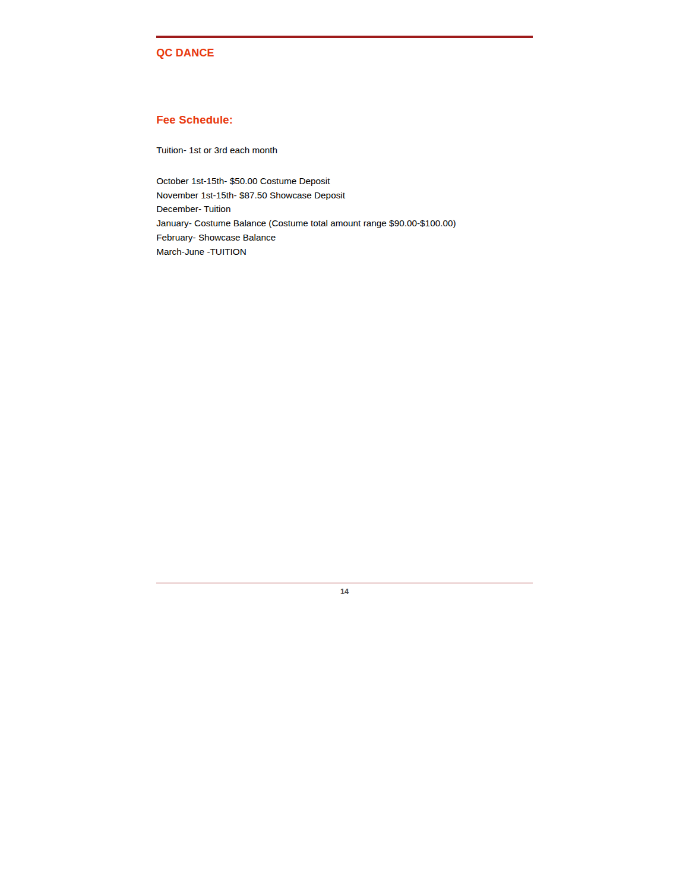QC DANCE
Fee Schedule:
Tuition- 1st or 3rd each month
October 1st-15th- $50.00 Costume Deposit
November 1st-15th- $87.50 Showcase Deposit
December- Tuition
January- Costume Balance (Costume total amount range $90.00-$100.00)
February- Showcase Balance
March-June -TUITION
14